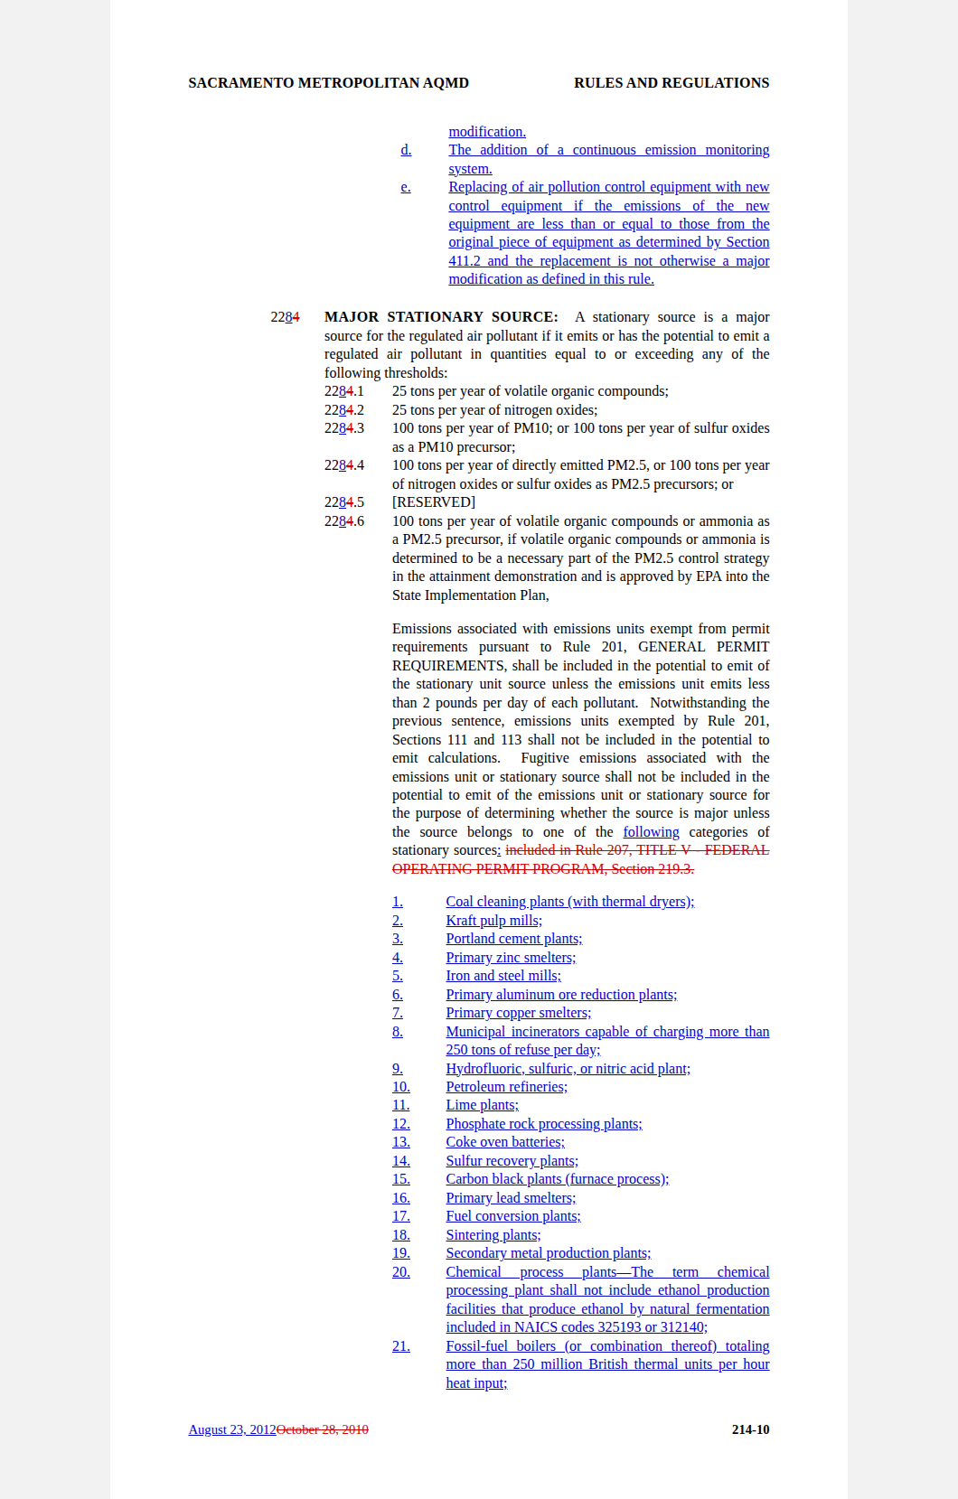SACRAMENTO METROPOLITAN AQMD
RULES AND REGULATIONS
modification.
d.
The addition of a continuous emission monitoring system.
e.
Replacing of air pollution control equipment with new control equipment if the emissions of the new equipment are less than or equal to those from the original piece of equipment as determined by Section 411.2 and the replacement is not otherwise a major modification as defined in this rule.
2284
MAJOR STATIONARY SOURCE: A stationary source is a major source for the regulated air pollutant if it emits or has the potential to emit a regulated air pollutant in quantities equal to or exceeding any of the following thresholds:
2284.1
25 tons per year of volatile organic compounds;
2284.2
25 tons per year of nitrogen oxides;
2284.3
100 tons per year of PM10; or 100 tons per year of sulfur oxides as a PM10 precursor;
2284.4
100 tons per year of directly emitted PM2.5, or 100 tons per year of nitrogen oxides or sulfur oxides as PM2.5 precursors; or
2284.5
[RESERVED]
2284.6
100 tons per year of volatile organic compounds or ammonia as a PM2.5 precursor, if volatile organic compounds or ammonia is determined to be a necessary part of the PM2.5 control strategy in the attainment demonstration and is approved by EPA into the State Implementation Plan,
Emissions associated with emissions units exempt from permit requirements pursuant to Rule 201, GENERAL PERMIT REQUIREMENTS, shall be included in the potential to emit of the stationary unit source unless the emissions unit emits less than 2 pounds per day of each pollutant. Notwithstanding the previous sentence, emissions units exempted by Rule 201, Sections 111 and 113 shall not be included in the potential to emit calculations. Fugitive emissions associated with the emissions unit or stationary source shall not be included in the potential to emit of the emissions unit or stationary source for the purpose of determining whether the source is major unless the source belongs to one of the following categories of stationary sources: included in Rule 207, TITLE V - FEDERAL OPERATING PERMIT PROGRAM, Section 219.3.
1.
Coal cleaning plants (with thermal dryers);
2.
Kraft pulp mills;
3.
Portland cement plants;
4.
Primary zinc smelters;
5.
Iron and steel mills;
6.
Primary aluminum ore reduction plants;
7.
Primary copper smelters;
8.
Municipal incinerators capable of charging more than 250 tons of refuse per day;
9.
Hydrofluoric, sulfuric, or nitric acid plant;
10.
Petroleum refineries;
11.
Lime plants;
12.
Phosphate rock processing plants;
13.
Coke oven batteries;
14.
Sulfur recovery plants;
15.
Carbon black plants (furnace process);
16.
Primary lead smelters;
17.
Fuel conversion plants;
18.
Sintering plants;
19.
Secondary metal production plants;
20.
Chemical process plants—The term chemical processing plant shall not include ethanol production facilities that produce ethanol by natural fermentation included in NAICS codes 325193 or 312140;
21.
Fossil-fuel boilers (or combination thereof) totaling more than 250 million British thermal units per hour heat input;
August 23, 2012October 28, 2010
214-10